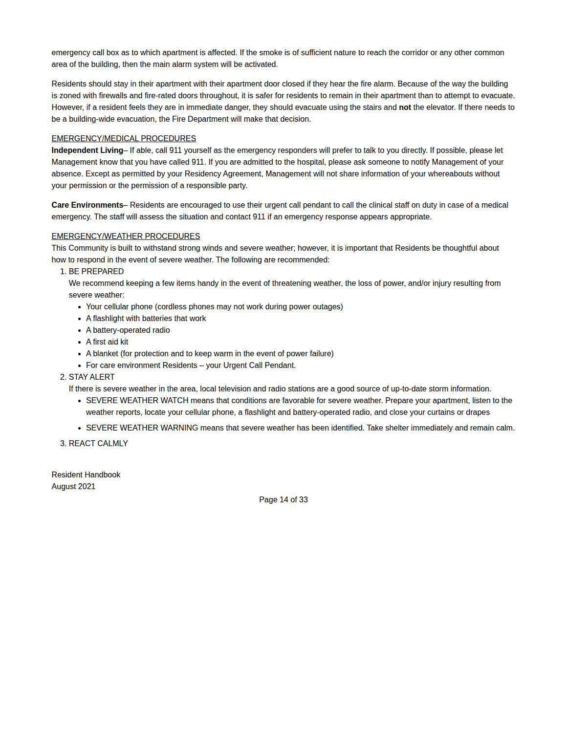emergency call box as to which apartment is affected. If the smoke is of sufficient nature to reach the corridor or any other common area of the building, then the main alarm system will be activated.
Residents should stay in their apartment with their apartment door closed if they hear the fire alarm. Because of the way the building is zoned with firewalls and fire-rated doors throughout, it is safer for residents to remain in their apartment than to attempt to evacuate. However, if a resident feels they are in immediate danger, they should evacuate using the stairs and not the elevator. If there needs to be a building-wide evacuation, the Fire Department will make that decision.
EMERGENCY/MEDICAL PROCEDURES
Independent Living– If able, call 911 yourself as the emergency responders will prefer to talk to you directly. If possible, please let Management know that you have called 911. If you are admitted to the hospital, please ask someone to notify Management of your absence. Except as permitted by your Residency Agreement, Management will not share information of your whereabouts without your permission or the permission of a responsible party.
Care Environments– Residents are encouraged to use their urgent call pendant to call the clinical staff on duty in case of a medical emergency. The staff will assess the situation and contact 911 if an emergency response appears appropriate.
EMERGENCY/WEATHER PROCEDURES
This Community is built to withstand strong winds and severe weather; however, it is important that Residents be thoughtful about how to respond in the event of severe weather. The following are recommended:
BE PREPARED
We recommend keeping a few items handy in the event of threatening weather, the loss of power, and/or injury resulting from severe weather:
Your cellular phone (cordless phones may not work during power outages)
A flashlight with batteries that work
A battery-operated radio
A first aid kit
A blanket (for protection and to keep warm in the event of power failure)
For care environment Residents – your Urgent Call Pendant.
STAY ALERT
If there is severe weather in the area, local television and radio stations are a good source of up-to-date storm information.
SEVERE WEATHER WATCH means that conditions are favorable for severe weather. Prepare your apartment, listen to the weather reports, locate your cellular phone, a flashlight and battery-operated radio, and close your curtains or drapes
SEVERE WEATHER WARNING means that severe weather has been identified. Take shelter immediately and remain calm.
REACT CALMLY
Resident Handbook
August 2021
Page 14 of 33